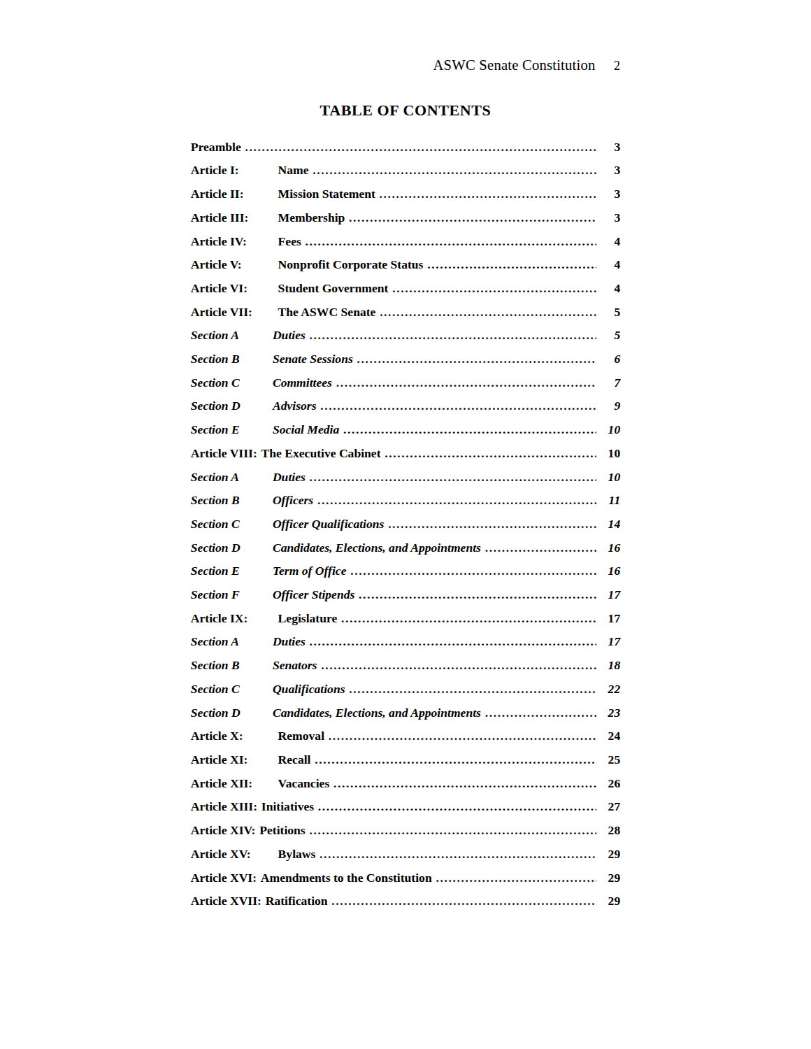ASWC Senate Constitution 2
TABLE OF CONTENTS
Preamble ........................................................................................... 3
Article I: Name ....................................................................................... 3
Article II: Mission Statement ........................................................................... 3
Article III: Membership ................................................................................. 3
Article IV: Fees ......................................................................................... 4
Article V: Nonprofit Corporate Status ............................................................. 4
Article VI: Student Government ......................................................................... 4
Article VII: The ASWC Senate ........................................................................... 5
Section A Duties ................................................................................. 5
Section B Senate Sessions ......................................................................... 6
Section C Committees ................................................................................. 7
Section D Advisors ................................................................................. 9
Section E Social Media ............................................................................. 10
Article VIII: The Executive Cabinet ................................................................. 10
Section A Duties ................................................................................. 10
Section B Officers ................................................................................. 11
Section C Officer Qualifications ................................................................. 14
Section D Candidates, Elections, and Appointments ............................. 16
Section E Term of Office ......................................................................... 16
Section F Officer Stipends ..................................................................... 17
Article IX: Legislature ......................................................................... 17
Section A Duties ................................................................................. 17
Section B Senators ................................................................................. 18
Section C Qualifications ......................................................................... 22
Section D Candidates, Elections, and Appointments ............................. 23
Article X: Removal ......................................................................... 24
Article XI: Recall ............................................................................. 25
Article XII: Vacancies ......................................................................... 26
Article XIII: Initiatives ......................................................................... 27
Article XIV: Petitions ......................................................................... 28
Article XV: Bylaws ............................................................................. 29
Article XVI: Amendments to the Constitution ................................................. 29
Article XVII: Ratification ......................................................................... 29